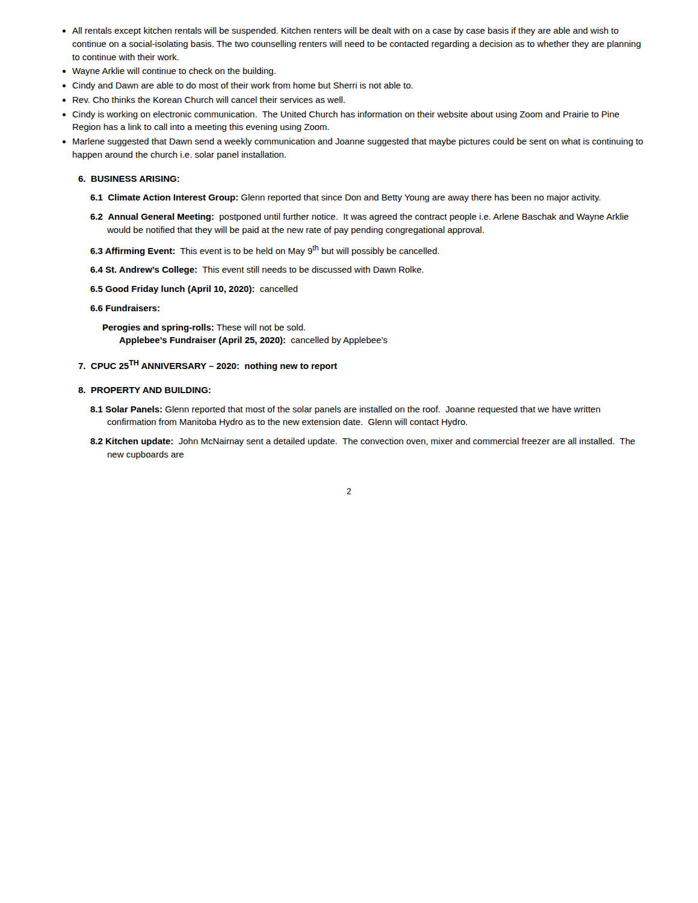All rentals except kitchen rentals will be suspended. Kitchen renters will be dealt with on a case by case basis if they are able and wish to continue on a social-isolating basis. The two counselling renters will need to be contacted regarding a decision as to whether they are planning to continue with their work.
Wayne Arklie will continue to check on the building.
Cindy and Dawn are able to do most of their work from home but Sherri is not able to.
Rev. Cho thinks the Korean Church will cancel their services as well.
Cindy is working on electronic communication. The United Church has information on their website about using Zoom and Prairie to Pine Region has a link to call into a meeting this evening using Zoom.
Marlene suggested that Dawn send a weekly communication and Joanne suggested that maybe pictures could be sent on what is continuing to happen around the church i.e. solar panel installation.
6. BUSINESS ARISING:
6.1 Climate Action Interest Group: Glenn reported that since Don and Betty Young are away there has been no major activity.
6.2 Annual General Meeting: postponed until further notice. It was agreed the contract people i.e. Arlene Baschak and Wayne Arklie would be notified that they will be paid at the new rate of pay pending congregational approval.
6.3 Affirming Event: This event is to be held on May 9th but will possibly be cancelled.
6.4 St. Andrew’s College: This event still needs to be discussed with Dawn Rolke.
6.5 Good Friday lunch (April 10, 2020): cancelled
6.6 Fundraisers:
Perogies and spring-rolls: These will not be sold.
Applebee’s Fundraiser (April 25, 2020): cancelled by Applebee’s
7. CPUC 25TH ANNIVERSARY – 2020: nothing new to report
8. PROPERTY AND BUILDING:
8.1 Solar Panels: Glenn reported that most of the solar panels are installed on the roof. Joanne requested that we have written confirmation from Manitoba Hydro as to the new extension date. Glenn will contact Hydro.
8.2 Kitchen update: John McNairnay sent a detailed update. The convection oven, mixer and commercial freezer are all installed. The new cupboards are
2